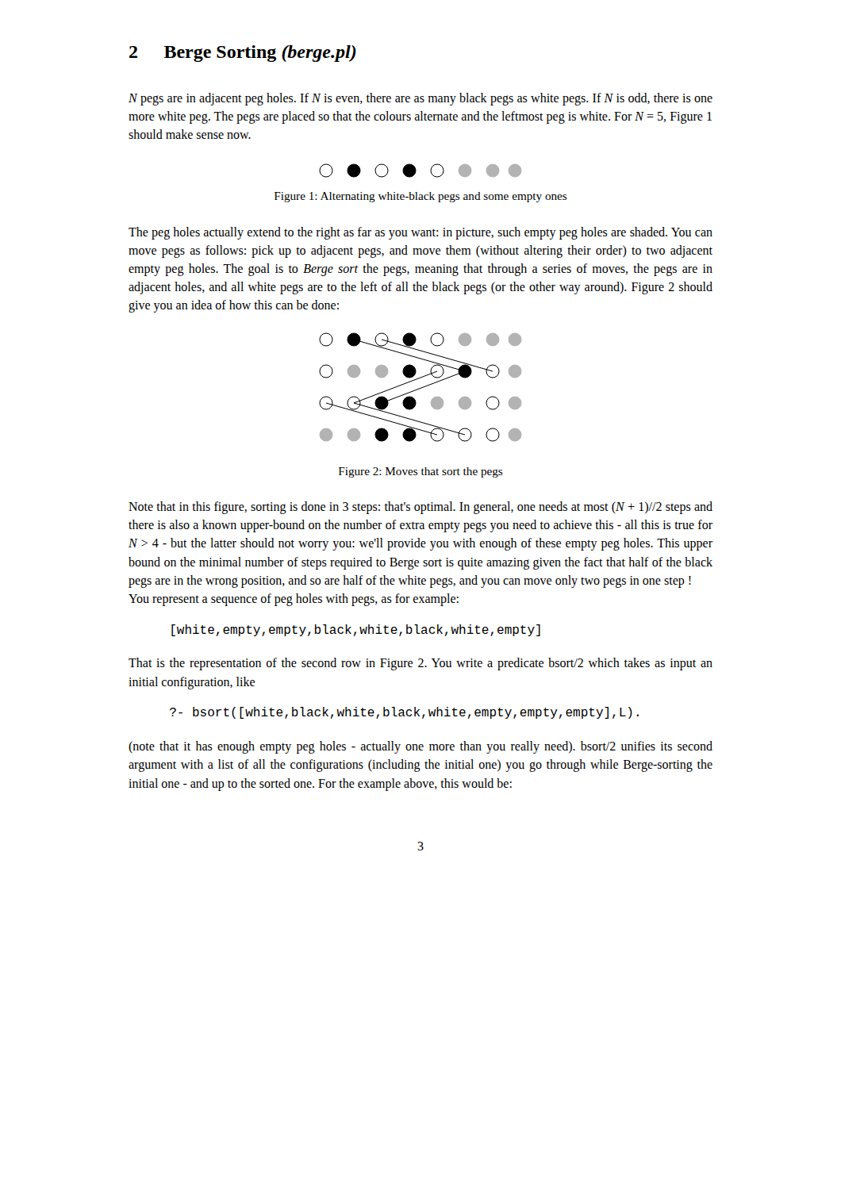2 Berge Sorting (berge.pl)
N pegs are in adjacent peg holes. If N is even, there are as many black pegs as white pegs. If N is odd, there is one more white peg. The pegs are placed so that the colours alternate and the leftmost peg is white. For N = 5, Figure 1 should make sense now.
Figure 1: Alternating white-black pegs and some empty ones
The peg holes actually extend to the right as far as you want: in picture, such empty peg holes are shaded. You can move pegs as follows: pick up to adjacent pegs, and move them (without altering their order) to two adjacent empty peg holes. The goal is to Berge sort the pegs, meaning that through a series of moves, the pegs are in adjacent holes, and all white pegs are to the left of all the black pegs (or the other way around). Figure 2 should give you an idea of how this can be done:
Figure 2: Moves that sort the pegs
Note that in this figure, sorting is done in 3 steps: that's optimal. In general, one needs at most (N + 1)//2 steps and there is also a known upper-bound on the number of extra empty pegs you need to achieve this - all this is true for N > 4 - but the latter should not worry you: we'll provide you with enough of these empty peg holes. This upper bound on the minimal number of steps required to Berge sort is quite amazing given the fact that half of the black pegs are in the wrong position, and so are half of the white pegs, and you can move only two pegs in one step !
You represent a sequence of peg holes with pegs, as for example:
[white,empty,empty,black,white,black,white,empty]
That is the representation of the second row in Figure 2. You write a predicate bsort/2 which takes as input an initial configuration, like
?- bsort([white,black,white,black,white,empty,empty,empty],L).
(note that it has enough empty peg holes - actually one more than you really need). bsort/2 unifies its second argument with a list of all the configurations (including the initial one) you go through while Berge-sorting the initial one - and up to the sorted one. For the example above, this would be:
3